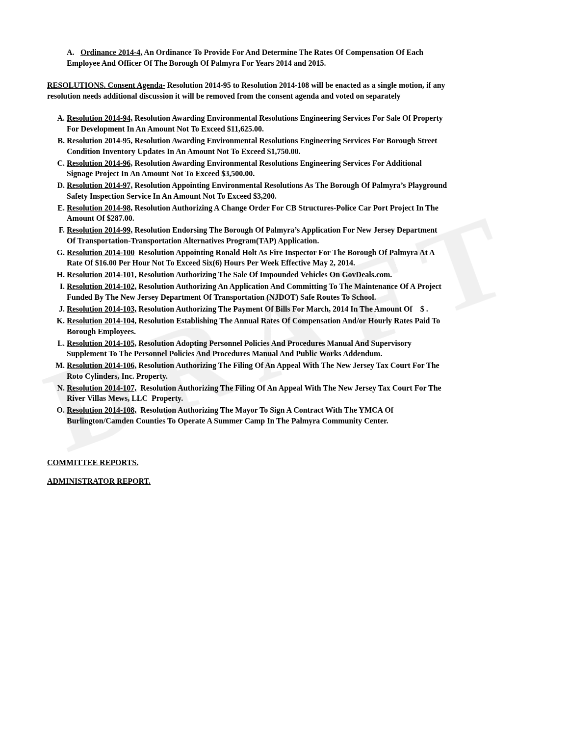A. Ordinance 2014-4, An Ordinance To Provide For And Determine The Rates Of Compensation Of Each Employee And Officer Of The Borough Of Palmyra For Years 2014 and 2015.
RESOLUTIONS. Consent Agenda- Resolution 2014-95 to Resolution 2014-108 will be enacted as a single motion, if any resolution needs additional discussion it will be removed from the consent agenda and voted on separately
Resolution 2014-94, Resolution Awarding Environmental Resolutions Engineering Services For Sale Of Property For Development In An Amount Not To Exceed $11,625.00.
Resolution 2014-95, Resolution Awarding Environmental Resolutions Engineering Services For Borough Street Condition Inventory Updates In An Amount Not To Exceed $1,750.00.
Resolution 2014-96, Resolution Awarding Environmental Resolutions Engineering Services For Additional Signage Project In An Amount Not To Exceed $3,500.00.
Resolution 2014-97, Resolution Appointing Environmental Resolutions As The Borough Of Palmyra’s Playground Safety Inspection Service In An Amount Not To Exceed $3,200.
Resolution 2014-98, Resolution Authorizing A Change Order For CB Structures-Police Car Port Project In The Amount Of $287.00.
Resolution 2014-99, Resolution Endorsing The Borough Of Palmyra’s Application For New Jersey Department Of Transportation-Transportation Alternatives Program(TAP) Application.
Resolution 2014-100 Resolution Appointing Ronald Holt As Fire Inspector For The Borough Of Palmyra At A Rate Of $16.00 Per Hour Not To Exceed Six(6) Hours Per Week Effective May 2, 2014.
Resolution 2014-101, Resolution Authorizing The Sale Of Impounded Vehicles On GovDeals.com.
Resolution 2014-102, Resolution Authorizing An Application And Committing To The Maintenance Of A Project Funded By The New Jersey Department Of Transportation (NJDOT) Safe Routes To School.
Resolution 2014-103, Resolution Authorizing The Payment Of Bills For March, 2014 In The Amount Of $ .
Resolution 2014-104, Resolution Establishing The Annual Rates Of Compensation And/or Hourly Rates Paid To Borough Employees.
Resolution 2014-105, Resolution Adopting Personnel Policies And Procedures Manual And Supervisory Supplement To The Personnel Policies And Procedures Manual And Public Works Addendum.
Resolution 2014-106, Resolution Authorizing The Filing Of An Appeal With The New Jersey Tax Court For The Roto Cylinders, Inc. Property.
Resolution 2014-107, Resolution Authorizing The Filing Of An Appeal With The New Jersey Tax Court For The River Villas Mews, LLC Property.
Resolution 2014-108, Resolution Authorizing The Mayor To Sign A Contract With The YMCA Of Burlington/Camden Counties To Operate A Summer Camp In The Palmyra Community Center.
COMMITTEE REPORTS.
ADMINISTRATOR REPORT.